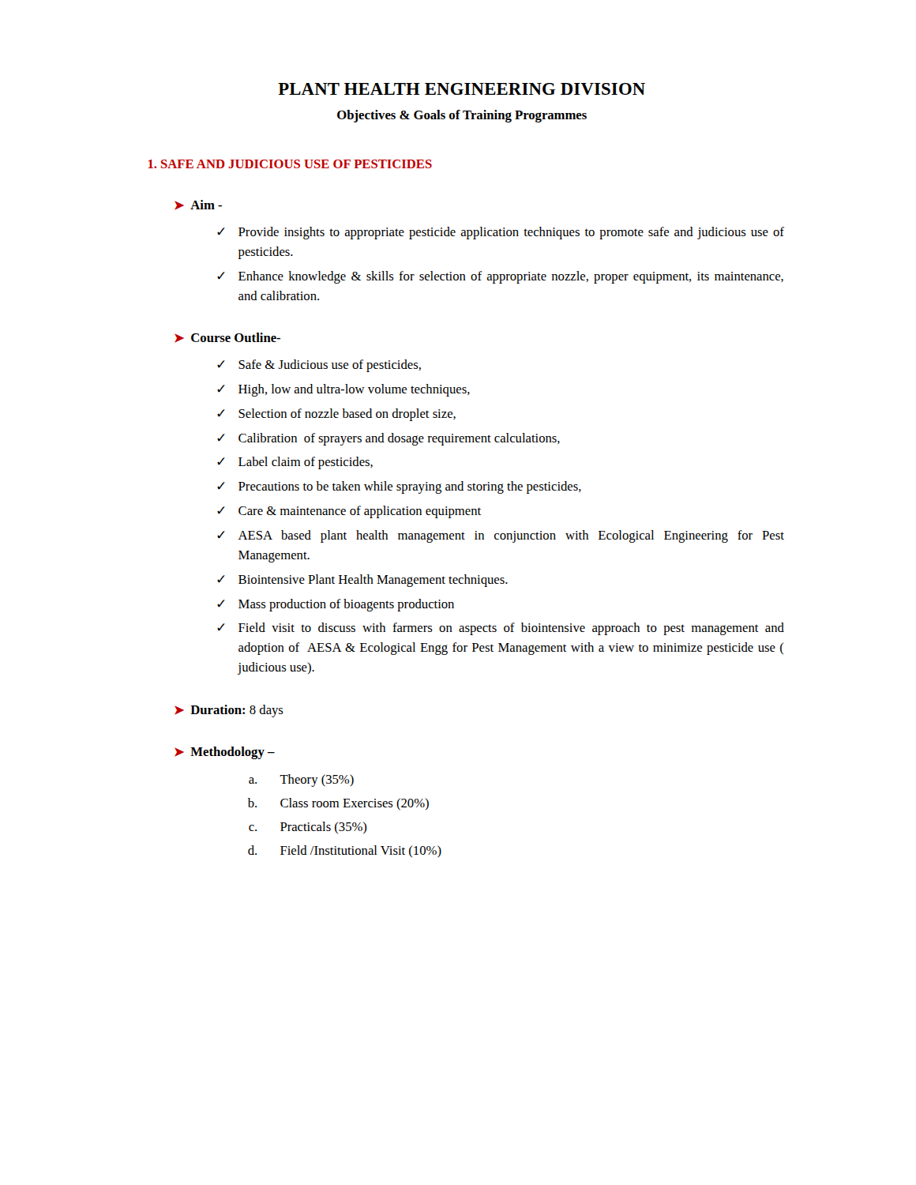PLANT HEALTH ENGINEERING DIVISION
Objectives & Goals of Training Programmes
1. SAFE AND JUDICIOUS USE OF PESTICIDES
➤Aim -
Provide insights to appropriate pesticide application techniques to promote safe and judicious use of pesticides.
Enhance knowledge & skills for selection of appropriate nozzle, proper equipment, its maintenance, and calibration.
➤Course Outline-
Safe & Judicious use of pesticides,
High, low and ultra-low volume techniques,
Selection of nozzle based on droplet size,
Calibration of sprayers and dosage requirement calculations,
Label claim of pesticides,
Precautions to be taken while spraying and storing the pesticides,
Care & maintenance of application equipment
AESA based plant health management in conjunction with Ecological Engineering for Pest Management.
Biointensive Plant Health Management techniques.
Mass production of bioagents production
Field visit to discuss with farmers on aspects of biointensive approach to pest management and adoption of AESA & Ecological Engg for Pest Management with a view to minimize pesticide use ( judicious use).
➤Duration: 8 days
➤Methodology –
Theory (35%)
Class room Exercises (20%)
Practicals (35%)
Field /Institutional Visit (10%)